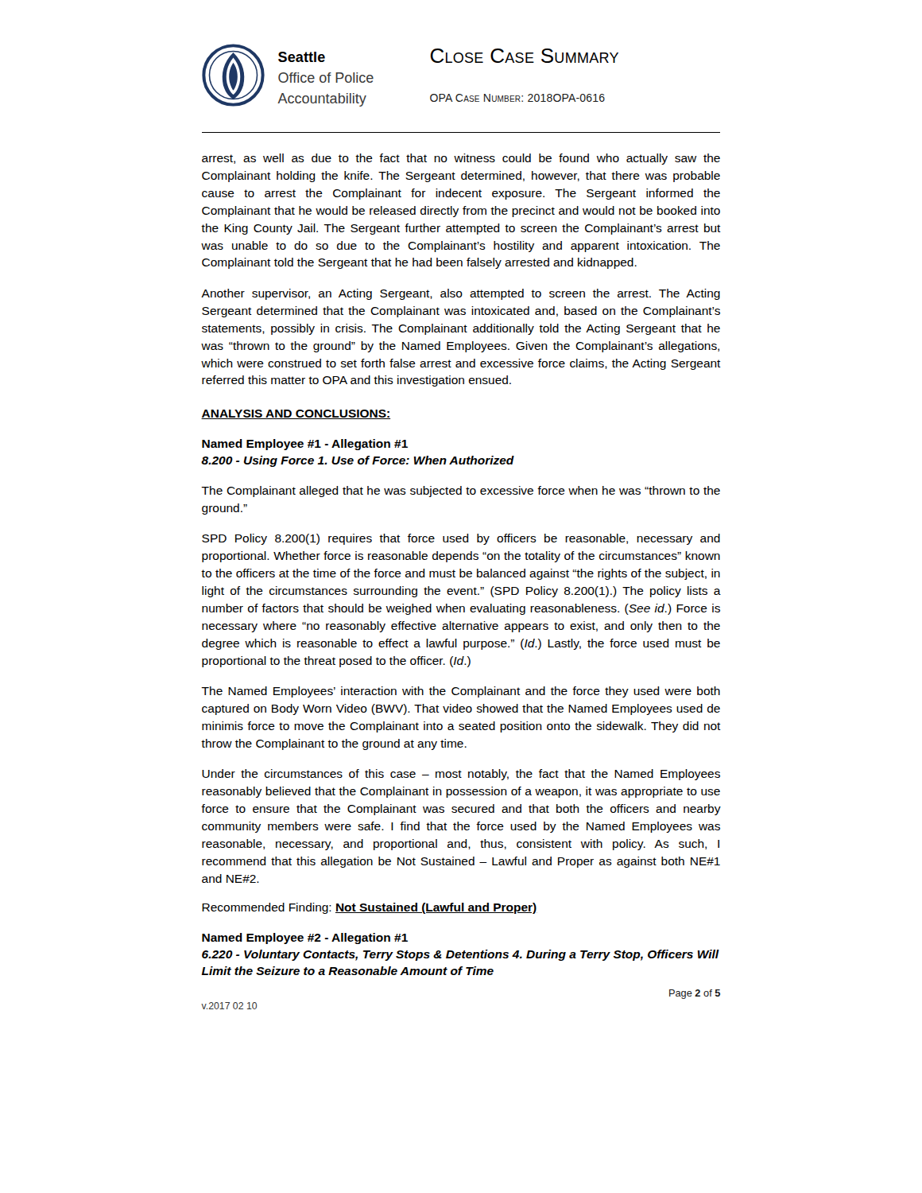Seattle
Office of Police
Accountability
Close Case Summary
OPA Case Number: 2018OPA-0616
arrest, as well as due to the fact that no witness could be found who actually saw the Complainant holding the knife. The Sergeant determined, however, that there was probable cause to arrest the Complainant for indecent exposure. The Sergeant informed the Complainant that he would be released directly from the precinct and would not be booked into the King County Jail. The Sergeant further attempted to screen the Complainant’s arrest but was unable to do so due to the Complainant’s hostility and apparent intoxication. The Complainant told the Sergeant that he had been falsely arrested and kidnapped.
Another supervisor, an Acting Sergeant, also attempted to screen the arrest. The Acting Sergeant determined that the Complainant was intoxicated and, based on the Complainant’s statements, possibly in crisis. The Complainant additionally told the Acting Sergeant that he was “thrown to the ground” by the Named Employees. Given the Complainant’s allegations, which were construed to set forth false arrest and excessive force claims, the Acting Sergeant referred this matter to OPA and this investigation ensued.
ANALYSIS AND CONCLUSIONS:
Named Employee #1 - Allegation #1
8.200 - Using Force 1. Use of Force: When Authorized
The Complainant alleged that he was subjected to excessive force when he was “thrown to the ground.”
SPD Policy 8.200(1) requires that force used by officers be reasonable, necessary and proportional. Whether force is reasonable depends “on the totality of the circumstances” known to the officers at the time of the force and must be balanced against “the rights of the subject, in light of the circumstances surrounding the event.” (SPD Policy 8.200(1).) The policy lists a number of factors that should be weighed when evaluating reasonableness. (See id.) Force is necessary where “no reasonably effective alternative appears to exist, and only then to the degree which is reasonable to effect a lawful purpose.” (Id.) Lastly, the force used must be proportional to the threat posed to the officer. (Id.)
The Named Employees’ interaction with the Complainant and the force they used were both captured on Body Worn Video (BWV). That video showed that the Named Employees used de minimis force to move the Complainant into a seated position onto the sidewalk. They did not throw the Complainant to the ground at any time.
Under the circumstances of this case – most notably, the fact that the Named Employees reasonably believed that the Complainant in possession of a weapon, it was appropriate to use force to ensure that the Complainant was secured and that both the officers and nearby community members were safe. I find that the force used by the Named Employees was reasonable, necessary, and proportional and, thus, consistent with policy. As such, I recommend that this allegation be Not Sustained – Lawful and Proper as against both NE#1 and NE#2.
Recommended Finding: Not Sustained (Lawful and Proper)
Named Employee #2 - Allegation #1
6.220 - Voluntary Contacts, Terry Stops & Detentions 4. During a Terry Stop, Officers Will Limit the Seizure to a Reasonable Amount of Time
Page 2 of 5
v.2017 02 10